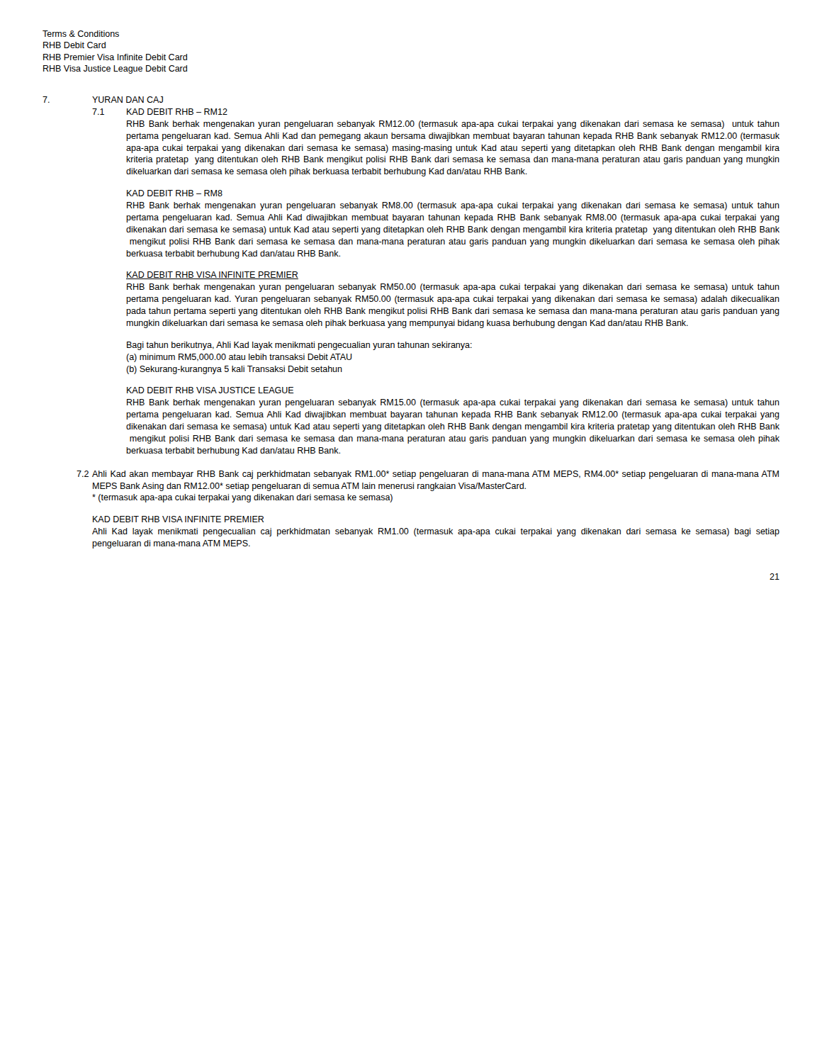Terms & Conditions
RHB Debit Card
RHB Premier Visa Infinite Debit Card
RHB Visa Justice League Debit Card
7.
YURAN DAN CAJ
7.1
KAD DEBIT RHB – RM12
RHB Bank berhak mengenakan yuran pengeluaran sebanyak RM12.00 (termasuk apa-apa cukai terpakai yang dikenakan dari semasa ke semasa) untuk tahun pertama pengeluaran kad. Semua Ahli Kad dan pemegang akaun bersama diwajibkan membuat bayaran tahunan kepada RHB Bank sebanyak RM12.00 (termasuk apa-apa cukai terpakai yang dikenakan dari semasa ke semasa) masing-masing untuk Kad atau seperti yang ditetapkan oleh RHB Bank dengan mengambil kira kriteria pratetap yang ditentukan oleh RHB Bank mengikut polisi RHB Bank dari semasa ke semasa dan mana-mana peraturan atau garis panduan yang mungkin dikeluarkan dari semasa ke semasa oleh pihak berkuasa terbabit berhubung Kad dan/atau RHB Bank.
KAD DEBIT RHB – RM8
RHB Bank berhak mengenakan yuran pengeluaran sebanyak RM8.00 (termasuk apa-apa cukai terpakai yang dikenakan dari semasa ke semasa) untuk tahun pertama pengeluaran kad. Semua Ahli Kad diwajibkan membuat bayaran tahunan kepada RHB Bank sebanyak RM8.00 (termasuk apa-apa cukai terpakai yang dikenakan dari semasa ke semasa) untuk Kad atau seperti yang ditetapkan oleh RHB Bank dengan mengambil kira kriteria pratetap yang ditentukan oleh RHB Bank mengikut polisi RHB Bank dari semasa ke semasa dan mana-mana peraturan atau garis panduan yang mungkin dikeluarkan dari semasa ke semasa oleh pihak berkuasa terbabit berhubung Kad dan/atau RHB Bank.
KAD DEBIT RHB VISA INFINITE PREMIER
RHB Bank berhak mengenakan yuran pengeluaran sebanyak RM50.00 (termasuk apa-apa cukai terpakai yang dikenakan dari semasa ke semasa) untuk tahun pertama pengeluaran kad. Yuran pengeluaran sebanyak RM50.00 (termasuk apa-apa cukai terpakai yang dikenakan dari semasa ke semasa) adalah dikecualikan pada tahun pertama seperti yang ditentukan oleh RHB Bank mengikut polisi RHB Bank dari semasa ke semasa dan mana-mana peraturan atau garis panduan yang mungkin dikeluarkan dari semasa ke semasa oleh pihak berkuasa yang mempunyai bidang kuasa berhubung dengan Kad dan/atau RHB Bank.
Bagi tahun berikutnya, Ahli Kad layak menikmati pengecualian yuran tahunan sekiranya:
(a) minimum RM5,000.00 atau lebih transaksi Debit ATAU
(b) Sekurang-kurangnya 5 kali Transaksi Debit setahun
KAD DEBIT RHB VISA JUSTICE LEAGUE
RHB Bank berhak mengenakan yuran pengeluaran sebanyak RM15.00 (termasuk apa-apa cukai terpakai yang dikenakan dari semasa ke semasa) untuk tahun pertama pengeluaran kad. Semua Ahli Kad diwajibkan membuat bayaran tahunan kepada RHB Bank sebanyak RM12.00 (termasuk apa-apa cukai terpakai yang dikenakan dari semasa ke semasa) untuk Kad atau seperti yang ditetapkan oleh RHB Bank dengan mengambil kira kriteria pratetap yang ditentukan oleh RHB Bank mengikut polisi RHB Bank dari semasa ke semasa dan mana-mana peraturan atau garis panduan yang mungkin dikeluarkan dari semasa ke semasa oleh pihak berkuasa terbabit berhubung Kad dan/atau RHB Bank.
7.2
Ahli Kad akan membayar RHB Bank caj perkhidmatan sebanyak RM1.00* setiap pengeluaran di mana-mana ATM MEPS, RM4.00* setiap pengeluaran di mana-mana ATM MEPS Bank Asing dan RM12.00* setiap pengeluaran di semua ATM lain menerusi rangkaian Visa/MasterCard.
* (termasuk apa-apa cukai terpakai yang dikenakan dari semasa ke semasa)
KAD DEBIT RHB VISA INFINITE PREMIER
Ahli Kad layak menikmati pengecualian caj perkhidmatan sebanyak RM1.00 (termasuk apa-apa cukai terpakai yang dikenakan dari semasa ke semasa) bagi setiap pengeluaran di mana-mana ATM MEPS.
21